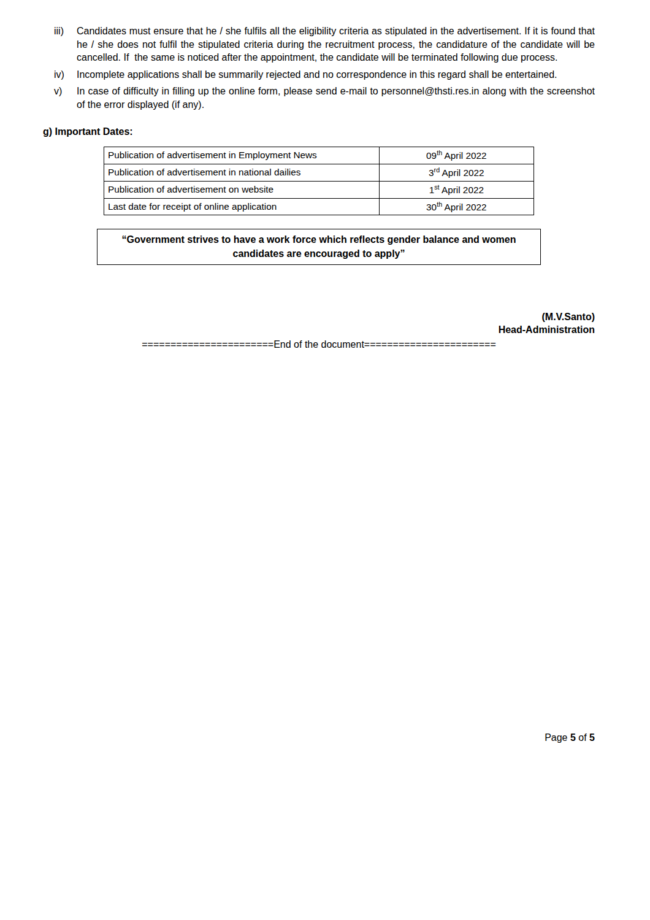iii) Candidates must ensure that he / she fulfils all the eligibility criteria as stipulated in the advertisement. If it is found that he / she does not fulfil the stipulated criteria during the recruitment process, the candidature of the candidate will be cancelled. If the same is noticed after the appointment, the candidate will be terminated following due process.
iv) Incomplete applications shall be summarily rejected and no correspondence in this regard shall be entertained.
v) In case of difficulty in filling up the online form, please send e-mail to personnel@thsti.res.in along with the screenshot of the error displayed (if any).
g) Important Dates:
| Publication of advertisement in Employment News | 09 th April 2022 |
| Publication of advertisement in national dailies | 3 rd April 2022 |
| Publication of advertisement on website | 1 st April 2022 |
| Last date for receipt of online application | 30 th April 2022 |
“Government strives to have a work force which reflects gender balance and women candidates are encouraged to apply”
(M.V.Santo)
Head-Administration
=======================End of the document=======================
Page 5 of 5